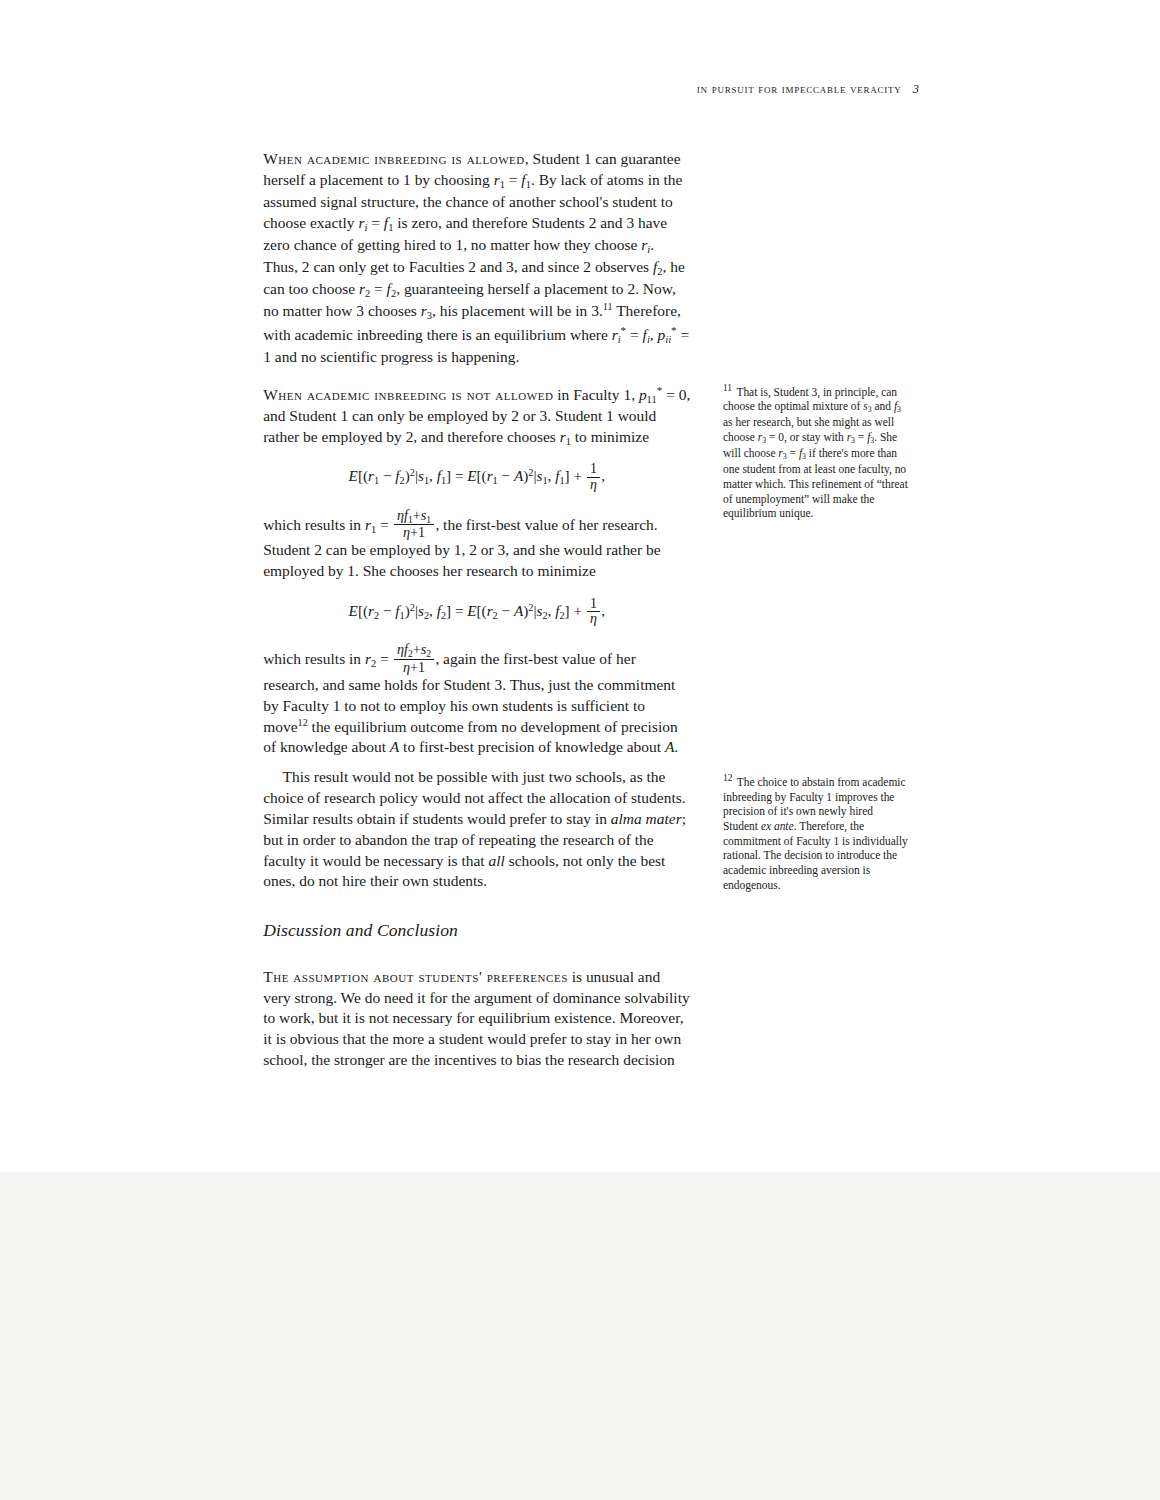in pursuit for impeccable veracity 3
When academic inbreeding is allowed, Student 1 can guarantee herself a placement to 1 by choosing r 1 = f 1. By lack of atoms in the assumed signal structure, the chance of another school's student to choose exactly ri = f 1 is zero, and therefore Students 2 and 3 have zero chance of getting hired to 1, no matter how they choose ri. Thus, 2 can only get to Faculties 2 and 3, and since 2 observes f 2, he can too choose r 2 = f 2, guaranteeing herself a placement to 2. Now, no matter how 3 chooses r 3, his placement will be in 3.11 Therefore, with academic inbreeding there is an equilibrium where ri* = fi, pii* = 1 and no scientific progress is happening.
When academic inbreeding is not allowed in Faculty 1, p 11* = 0, and Student 1 can only be employed by 2 or 3. Student 1 would rather be employed by 2, and therefore chooses r 1 to minimize
E[(r 1 − f 2)2|s 1, f 1] = E[(r 1 − A)2|s 1, f 1] + 1 η,
which results in r 1 = ηf 1+s 1 η+1, the first-best value of her research. Student 2 can be employed by 1, 2 or 3, and she would rather be employed by 1. She chooses her research to minimize
E[(r 2 − f 1)2|s 2, f 2] = E[(r 2 − A)2|s 2, f 2] + 1 η,
which results in r 2 = ηf 2+s 2 η+1, again the first-best value of her research, and same holds for Student 3. Thus, just the commitment by Faculty 1 to not to employ his own students is sufficient to move12 the equilibrium outcome from no development of precision of knowledge about A to first-best precision of knowledge about A.
This result would not be possible with just two schools, as the choice of research policy would not affect the allocation of students. Similar results obtain if students would prefer to stay in alma mater; but in order to abandon the trap of repeating the research of the faculty it would be necessary is that all schools, not only the best ones, do not hire their own students.
Discussion and Conclusion
The assumption about students' preferences is unusual and very strong. We do need it for the argument of dominance solvability to work, but it is not necessary for equilibrium existence. Moreover, it is obvious that the more a student would prefer to stay in her own school, the stronger are the incentives to bias the research decision
11 That is, Student 3, in principle, can choose the optimal mixture of s 3 and f 3 as her research, but she might as well choose r 3 = 0, or stay with r 3 = f 3. She will choose r 3 = f 3 if there's more than one student from at least one faculty, no matter which. This refinement of “threat of unemployment” will make the equilibrium unique.
12 The choice to abstain from academic inbreeding by Faculty 1 improves the precision of it's own newly hired Student ex ante. Therefore, the commitment of Faculty 1 is individually rational. The decision to introduce the academic inbreeding aversion is endogenous.